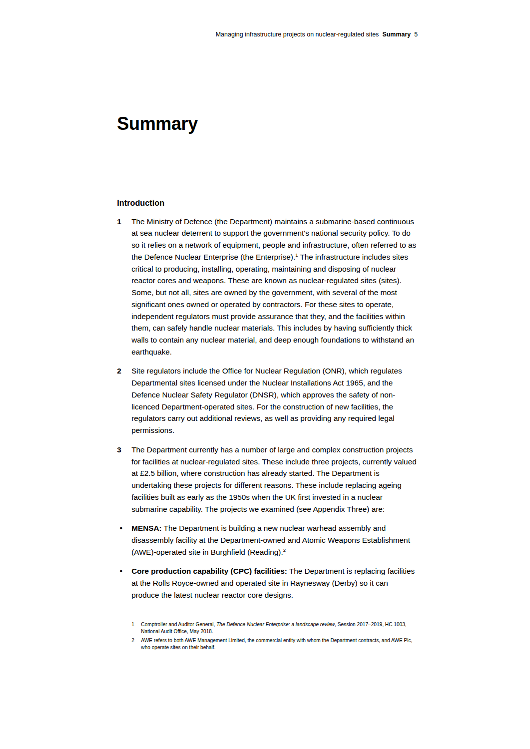Managing infrastructure projects on nuclear-regulated sites Summary 5
Summary
Introduction
1
The Ministry of Defence (the Department) maintains a submarine-based continuous at sea nuclear deterrent to support the government's national security policy. To do so it relies on a network of equipment, people and infrastructure, often referred to as the Defence Nuclear Enterprise (the Enterprise).1 The infrastructure includes sites critical to producing, installing, operating, maintaining and disposing of nuclear reactor cores and weapons. These are known as nuclear-regulated sites (sites). Some, but not all, sites are owned by the government, with several of the most significant ones owned or operated by contractors. For these sites to operate, independent regulators must provide assurance that they, and the facilities within them, can safely handle nuclear materials. This includes by having sufficiently thick walls to contain any nuclear material, and deep enough foundations to withstand an earthquake.
2
Site regulators include the Office for Nuclear Regulation (ONR), which regulates Departmental sites licensed under the Nuclear Installations Act 1965, and the Defence Nuclear Safety Regulator (DNSR), which approves the safety of non-licenced Department-operated sites. For the construction of new facilities, the regulators carry out additional reviews, as well as providing any required legal permissions.
3
The Department currently has a number of large and complex construction projects for facilities at nuclear-regulated sites. These include three projects, currently valued at £2.5 billion, where construction has already started. The Department is undertaking these projects for different reasons. These include replacing ageing facilities built as early as the 1950s when the UK first invested in a nuclear submarine capability. The projects we examined (see Appendix Three) are:
MENSA: The Department is building a new nuclear warhead assembly and disassembly facility at the Department-owned and Atomic Weapons Establishment (AWE)-operated site in Burghfield (Reading).2
Core production capability (CPC) facilities: The Department is replacing facilities at the Rolls Royce-owned and operated site in Raynesway (Derby) so it can produce the latest nuclear reactor core designs.
1 Comptroller and Auditor General, The Defence Nuclear Enterprise: a landscape review, Session 2017–2019, HC 1003, National Audit Office, May 2018.
2 AWE refers to both AWE Management Limited, the commercial entity with whom the Department contracts, and AWE Plc, who operate sites on their behalf.